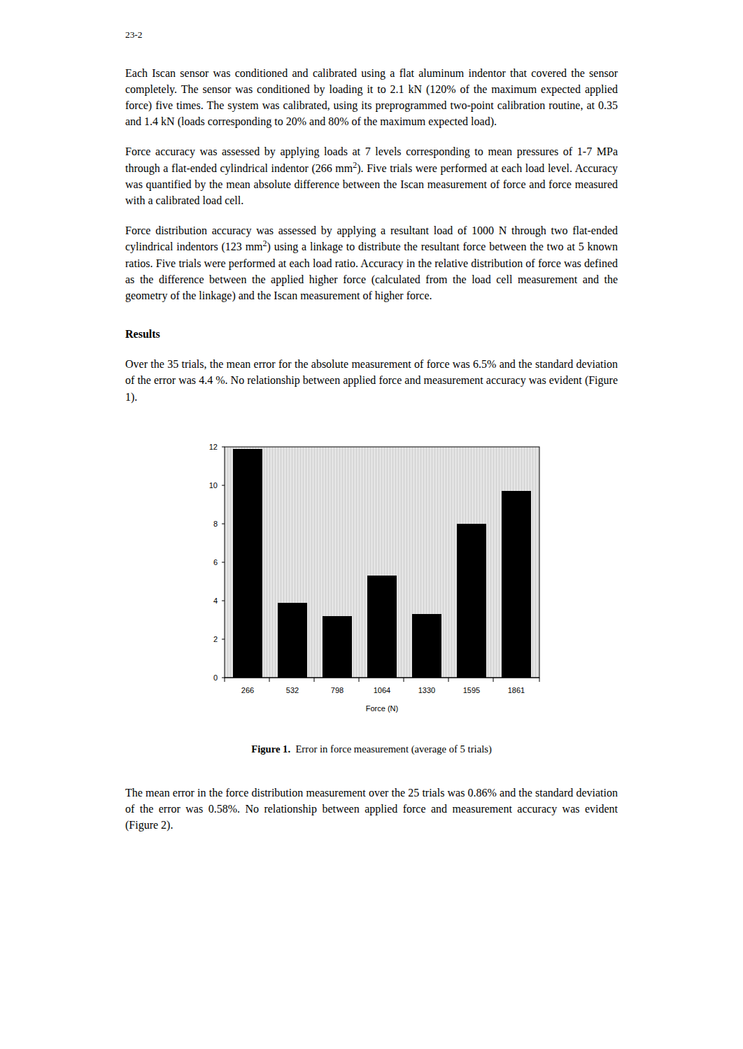23-2
Each Iscan sensor was conditioned and calibrated using a flat aluminum indentor that covered the sensor completely. The sensor was conditioned by loading it to 2.1 kN (120% of the maximum expected applied force) five times. The system was calibrated, using its preprogrammed two-point calibration routine, at 0.35 and 1.4 kN (loads corresponding to 20% and 80% of the maximum expected load).
Force accuracy was assessed by applying loads at 7 levels corresponding to mean pressures of 1-7 MPa through a flat-ended cylindrical indentor (266 mm2). Five trials were performed at each load level. Accuracy was quantified by the mean absolute difference between the Iscan measurement of force and force measured with a calibrated load cell.
Force distribution accuracy was assessed by applying a resultant load of 1000 N through two flat-ended cylindrical indentors (123 mm2) using a linkage to distribute the resultant force between the two at 5 known ratios. Five trials were performed at each load ratio. Accuracy in the relative distribution of force was defined as the difference between the applied higher force (calculated from the load cell measurement and the geometry of the linkage) and the Iscan measurement of higher force.
Results
Over the 35 trials, the mean error for the absolute measurement of force was 6.5% and the standard deviation of the error was 4.4 %. No relationship between applied force and measurement accuracy was evident (Figure 1).
12 10 8 6 4 2 0 266 532 798 1064 1330 1595 1861 Force (N)
Figure 1. Error in force measurement (average of 5 trials)
The mean error in the force distribution measurement over the 25 trials was 0.86% and the standard deviation of the error was 0.58%. No relationship between applied force and measurement accuracy was evident (Figure 2).